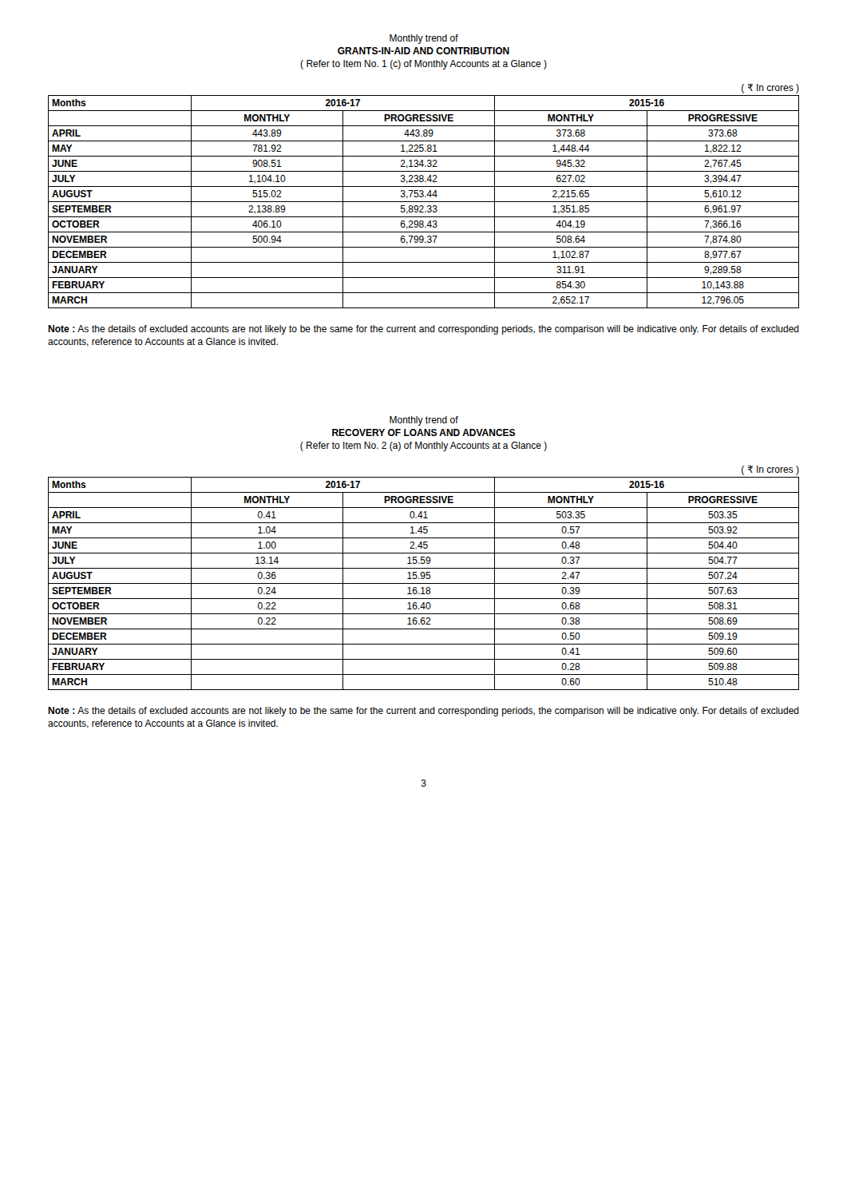Monthly trend of
GRANTS-IN-AID AND CONTRIBUTION
( Refer to Item No. 1 (c) of Monthly Accounts at a Glance )
( ₹ In crores )
| Months | 2016-17 | 2015-16 |
| --- | --- | --- |
| | MONTHLY | PROGRESSIVE | MONTHLY | PROGRESSIVE |
| APRIL | 443.89 | 443.89 | 373.68 | 373.68 |
| MAY | 781.92 | 1,225.81 | 1,448.44 | 1,822.12 |
| JUNE | 908.51 | 2,134.32 | 945.32 | 2,767.45 |
| JULY | 1,104.10 | 3,238.42 | 627.02 | 3,394.47 |
| AUGUST | 515.02 | 3,753.44 | 2,215.65 | 5,610.12 |
| SEPTEMBER | 2,138.89 | 5,892.33 | 1,351.85 | 6,961.97 |
| OCTOBER | 406.10 | 6,298.43 | 404.19 | 7,366.16 |
| NOVEMBER | 500.94 | 6,799.37 | 508.64 | 7,874.80 |
| DECEMBER | | | 1,102.87 | 8,977.67 |
| JANUARY | | | 311.91 | 9,289.58 |
| FEBRUARY | | | 854.30 | 10,143.88 |
| MARCH | | | 2,652.17 | 12,796.05 |
Note : As the details of excluded accounts are not likely to be the same for the current and corresponding periods, the comparison will be indicative only. For details of excluded accounts, reference to Accounts at a Glance is invited.
Monthly trend of
RECOVERY OF LOANS AND ADVANCES
( Refer to Item No. 2 (a) of Monthly Accounts at a Glance )
( ₹ In crores )
| Months | 2016-17 | 2015-16 |
| --- | --- | --- |
| | MONTHLY | PROGRESSIVE | MONTHLY | PROGRESSIVE |
| APRIL | 0.41 | 0.41 | 503.35 | 503.35 |
| MAY | 1.04 | 1.45 | 0.57 | 503.92 |
| JUNE | 1.00 | 2.45 | 0.48 | 504.40 |
| JULY | 13.14 | 15.59 | 0.37 | 504.77 |
| AUGUST | 0.36 | 15.95 | 2.47 | 507.24 |
| SEPTEMBER | 0.24 | 16.18 | 0.39 | 507.63 |
| OCTOBER | 0.22 | 16.40 | 0.68 | 508.31 |
| NOVEMBER | 0.22 | 16.62 | 0.38 | 508.69 |
| DECEMBER | | | 0.50 | 509.19 |
| JANUARY | | | 0.41 | 509.60 |
| FEBRUARY | | | 0.28 | 509.88 |
| MARCH | | | 0.60 | 510.48 |
Note : As the details of excluded accounts are not likely to be the same for the current and corresponding periods, the comparison will be indicative only. For details of excluded accounts, reference to Accounts at a Glance is invited.
3